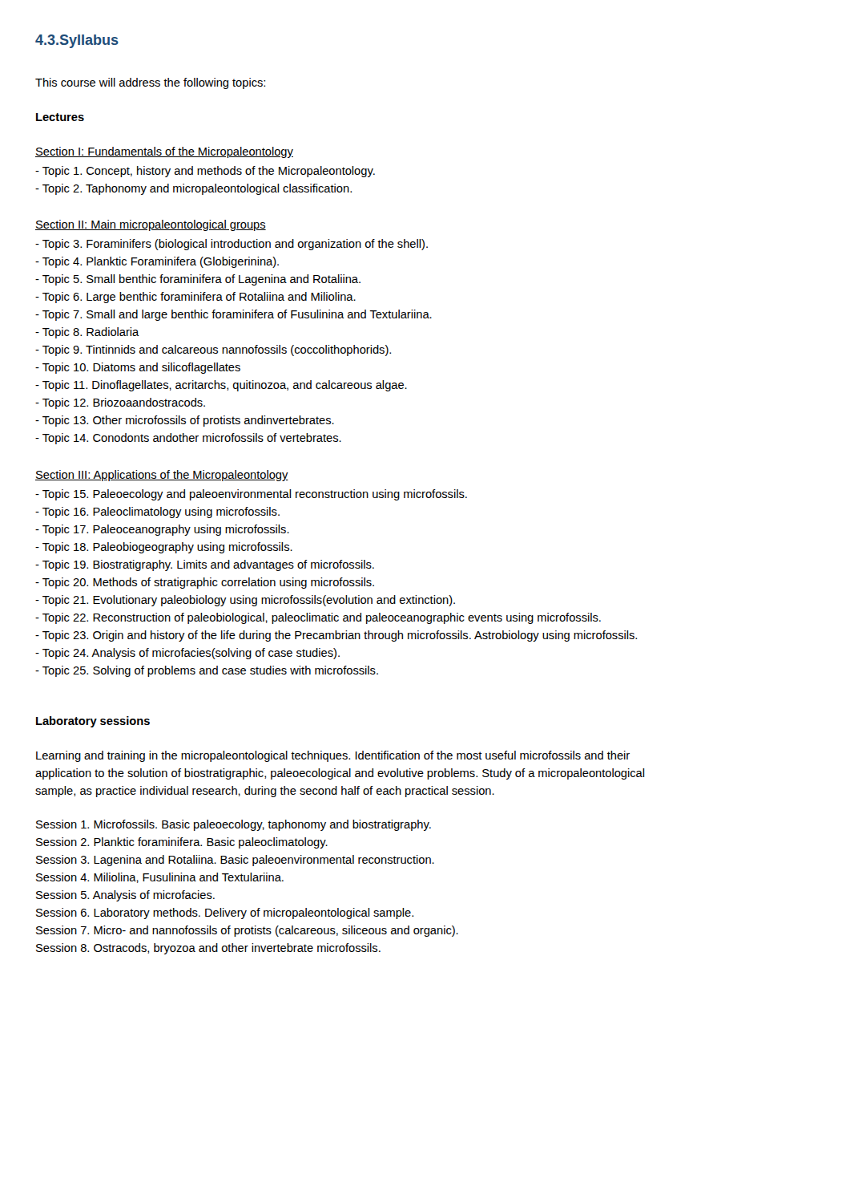4.3.Syllabus
This course will address the following topics:
Lectures
Section I: Fundamentals of the Micropaleontology
- Topic 1. Concept, history and methods of the Micropaleontology.
- Topic 2. Taphonomy and micropaleontological classification.
Section II: Main micropaleontological groups
- Topic 3. Foraminifers (biological introduction and organization of the shell).
- Topic 4. Planktic Foraminifera (Globigerinina).
- Topic 5. Small benthic foraminifera of Lagenina and Rotaliina.
- Topic 6. Large benthic foraminifera of Rotaliina and Miliolina.
- Topic 7. Small and large benthic foraminifera of Fusulinina and Textulariina.
- Topic 8. Radiolaria
- Topic 9. Tintinnids and calcareous nannofossils (coccolithophorids).
- Topic 10. Diatoms and silicoflagellates
- Topic 11. Dinoflagellates, acritarchs, quitinozoa, and calcareous algae.
- Topic 12. Briozoaandostracods.
- Topic 13. Other microfossils of protists andinvertebrates.
- Topic 14. Conodonts andother microfossils of vertebrates.
Section III: Applications of the Micropaleontology
- Topic 15. Paleoecology and paleoenvironmental reconstruction using microfossils.
- Topic 16. Paleoclimatology using microfossils.
- Topic 17. Paleoceanography using microfossils.
- Topic 18. Paleobiogeography using microfossils.
- Topic 19. Biostratigraphy. Limits and advantages of microfossils.
- Topic 20. Methods of stratigraphic correlation using microfossils.
- Topic 21. Evolutionary paleobiology using microfossils(evolution and extinction).
- Topic 22. Reconstruction of paleobiological, paleoclimatic and paleoceanographic events using microfossils.
- Topic 23. Origin and history of the life during the Precambrian through microfossils. Astrobiology using microfossils.
- Topic 24. Analysis of microfacies(solving of case studies).
- Topic 25. Solving of problems and case studies with microfossils.
Laboratory sessions
Learning and training in the micropaleontological techniques. Identification of the most useful microfossils and their application to the solution of biostratigraphic, paleoecological and evolutive problems. Study of a micropaleontological sample, as practice individual research, during the second half of each practical session.
Session 1. Microfossils. Basic paleoecology, taphonomy and biostratigraphy.
Session 2. Planktic foraminifera. Basic paleoclimatology.
Session 3. Lagenina and Rotaliina. Basic paleoenvironmental reconstruction.
Session 4. Miliolina, Fusulinina and Textulariina.
Session 5. Analysis of microfacies.
Session 6. Laboratory methods. Delivery of micropaleontological sample.
Session 7. Micro- and nannofossils of protists (calcareous, siliceous and organic).
Session 8. Ostracods, bryozoa and other invertebrate microfossils.